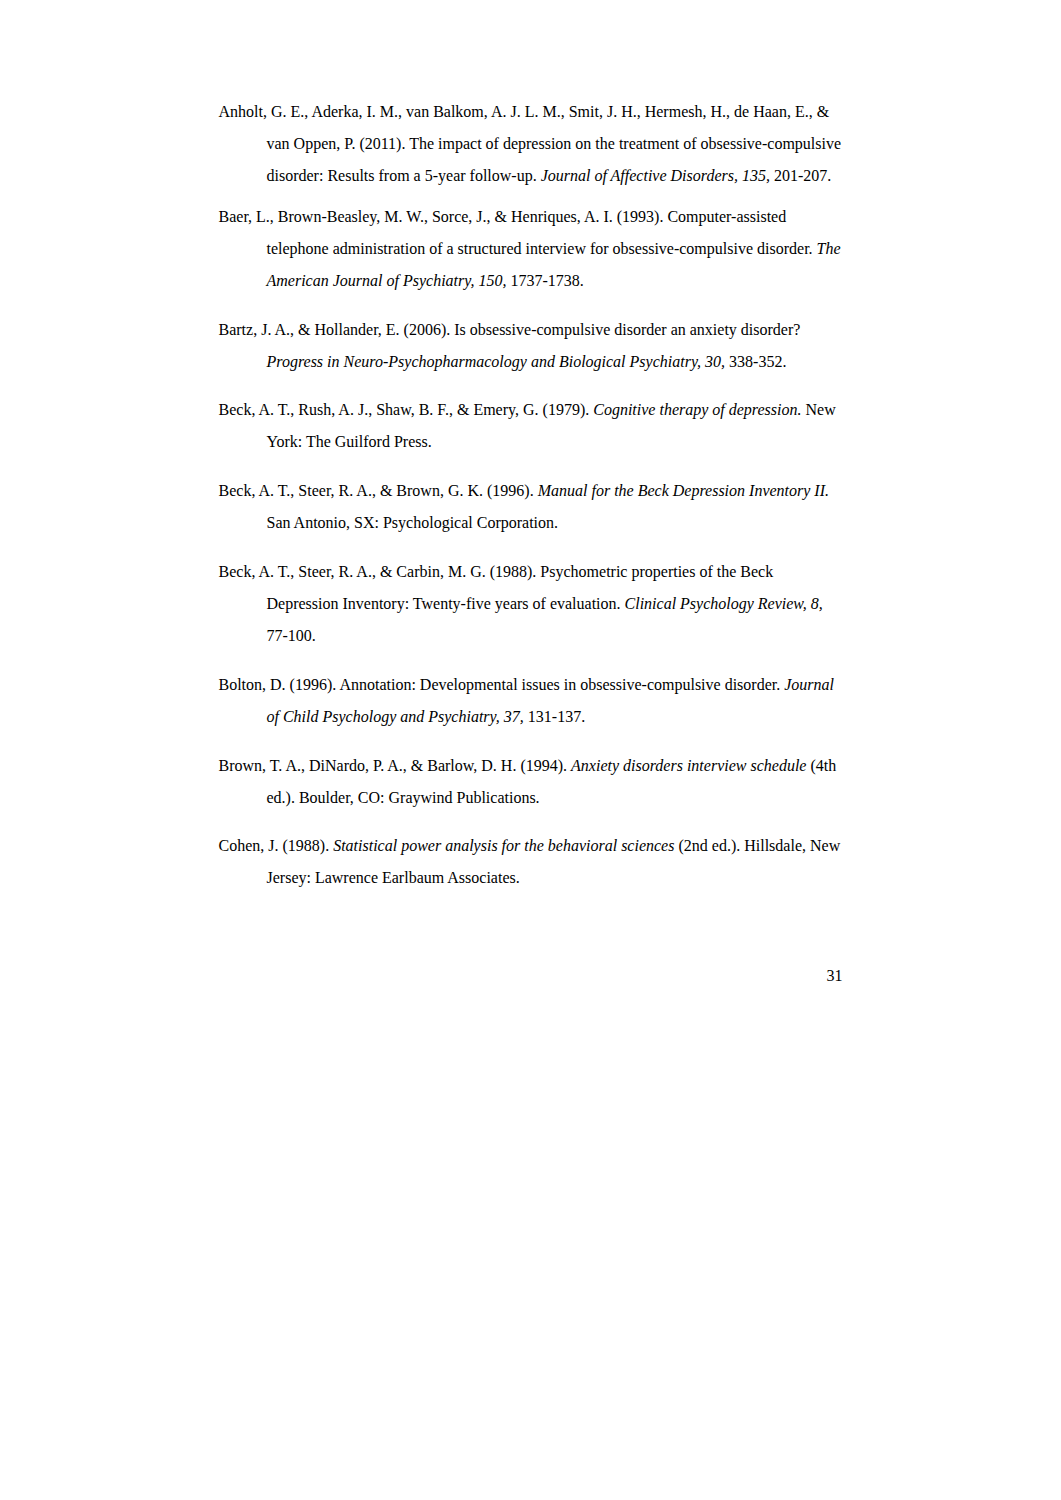Anholt, G. E., Aderka, I. M., van Balkom, A. J. L. M., Smit, J. H., Hermesh, H., de Haan, E., & van Oppen, P. (2011). The impact of depression on the treatment of obsessive-compulsive disorder: Results from a 5-year follow-up. Journal of Affective Disorders, 135, 201-207.
Baer, L., Brown-Beasley, M. W., Sorce, J., & Henriques, A. I. (1993). Computer-assisted telephone administration of a structured interview for obsessive-compulsive disorder. The American Journal of Psychiatry, 150, 1737-1738.
Bartz, J. A., & Hollander, E. (2006). Is obsessive-compulsive disorder an anxiety disorder? Progress in Neuro-Psychopharmacology and Biological Psychiatry, 30, 338-352.
Beck, A. T., Rush, A. J., Shaw, B. F., & Emery, G. (1979). Cognitive therapy of depression. New York: The Guilford Press.
Beck, A. T., Steer, R. A., & Brown, G. K. (1996). Manual for the Beck Depression Inventory II. San Antonio, SX: Psychological Corporation.
Beck, A. T., Steer, R. A., & Carbin, M. G. (1988). Psychometric properties of the Beck Depression Inventory: Twenty-five years of evaluation. Clinical Psychology Review, 8, 77-100.
Bolton, D. (1996). Annotation: Developmental issues in obsessive-compulsive disorder. Journal of Child Psychology and Psychiatry, 37, 131-137.
Brown, T. A., DiNardo, P. A., & Barlow, D. H. (1994). Anxiety disorders interview schedule (4th ed.). Boulder, CO: Graywind Publications.
Cohen, J. (1988). Statistical power analysis for the behavioral sciences (2nd ed.). Hillsdale, New Jersey: Lawrence Earlbaum Associates.
31